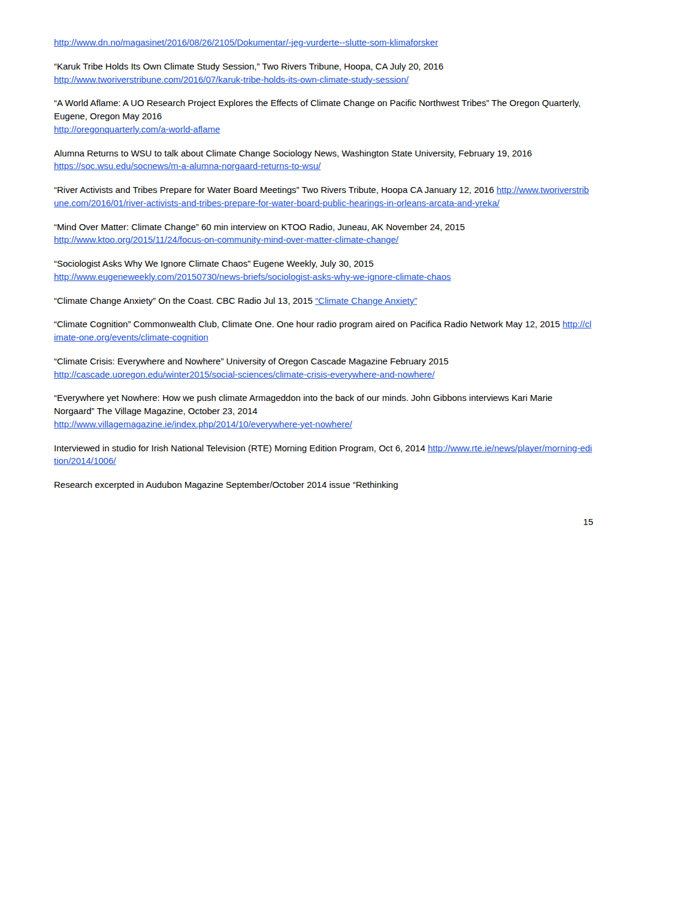http://www.dn.no/magasinet/2016/08/26/2105/Dokumentar/-jeg-vurderte--slutte-som-klimaforsker
“Karuk Tribe Holds Its Own Climate Study Session,” Two Rivers Tribune, Hoopa, CA July 20, 2016
http://www.tworiverstribune.com/2016/07/karuk-tribe-holds-its-own-climate-study-session/
“A World Aflame: A UO Research Project Explores the Effects of Climate Change on Pacific Northwest Tribes” The Oregon Quarterly, Eugene, Oregon May 2016
http://oregonquarterly.com/a-world-aflame
Alumna Returns to WSU to talk about Climate Change Sociology News, Washington State University, February 19, 2016
https://soc.wsu.edu/socnews/m-a-alumna-norgaard-returns-to-wsu/
“River Activists and Tribes Prepare for Water Board Meetings” Two Rivers Tribute, Hoopa CA January 12, 2016 http://www.tworiverstribune.com/2016/01/river-activists-and-tribes-prepare-for-water-board-public-hearings-in-orleans-arcata-and-yreka/
“Mind Over Matter: Climate Change” 60 min interview on KTOO Radio, Juneau, AK November 24, 2015
http://www.ktoo.org/2015/11/24/focus-on-community-mind-over-matter-climate-change/
“Sociologist Asks Why We Ignore Climate Chaos” Eugene Weekly, July 30, 2015
http://www.eugeneweekly.com/20150730/news-briefs/sociologist-asks-why-we-ignore-climate-chaos
“Climate Change Anxiety” On the Coast. CBC Radio Jul 13, 2015 “Climate Change Anxiety”
“Climate Cognition” Commonwealth Club, Climate One. One hour radio program aired on Pacifica Radio Network May 12, 2015 http://climate-one.org/events/climate-cognition
“Climate Crisis: Everywhere and Nowhere” University of Oregon Cascade Magazine February 2015
http://cascade.uoregon.edu/winter2015/social-sciences/climate-crisis-everywhere-and-nowhere/
“Everywhere yet Nowhere: How we push climate Armageddon into the back of our minds. John Gibbons interviews Kari Marie Norgaard” The Village Magazine, October 23, 2014
http://www.villagemagazine.ie/index.php/2014/10/everywhere-yet-nowhere/
Interviewed in studio for Irish National Television (RTE) Morning Edition Program, Oct 6, 2014 http://www.rte.ie/news/player/morning-edition/2014/1006/
Research excerpted in Audubon Magazine September/October 2014 issue “Rethinking
15